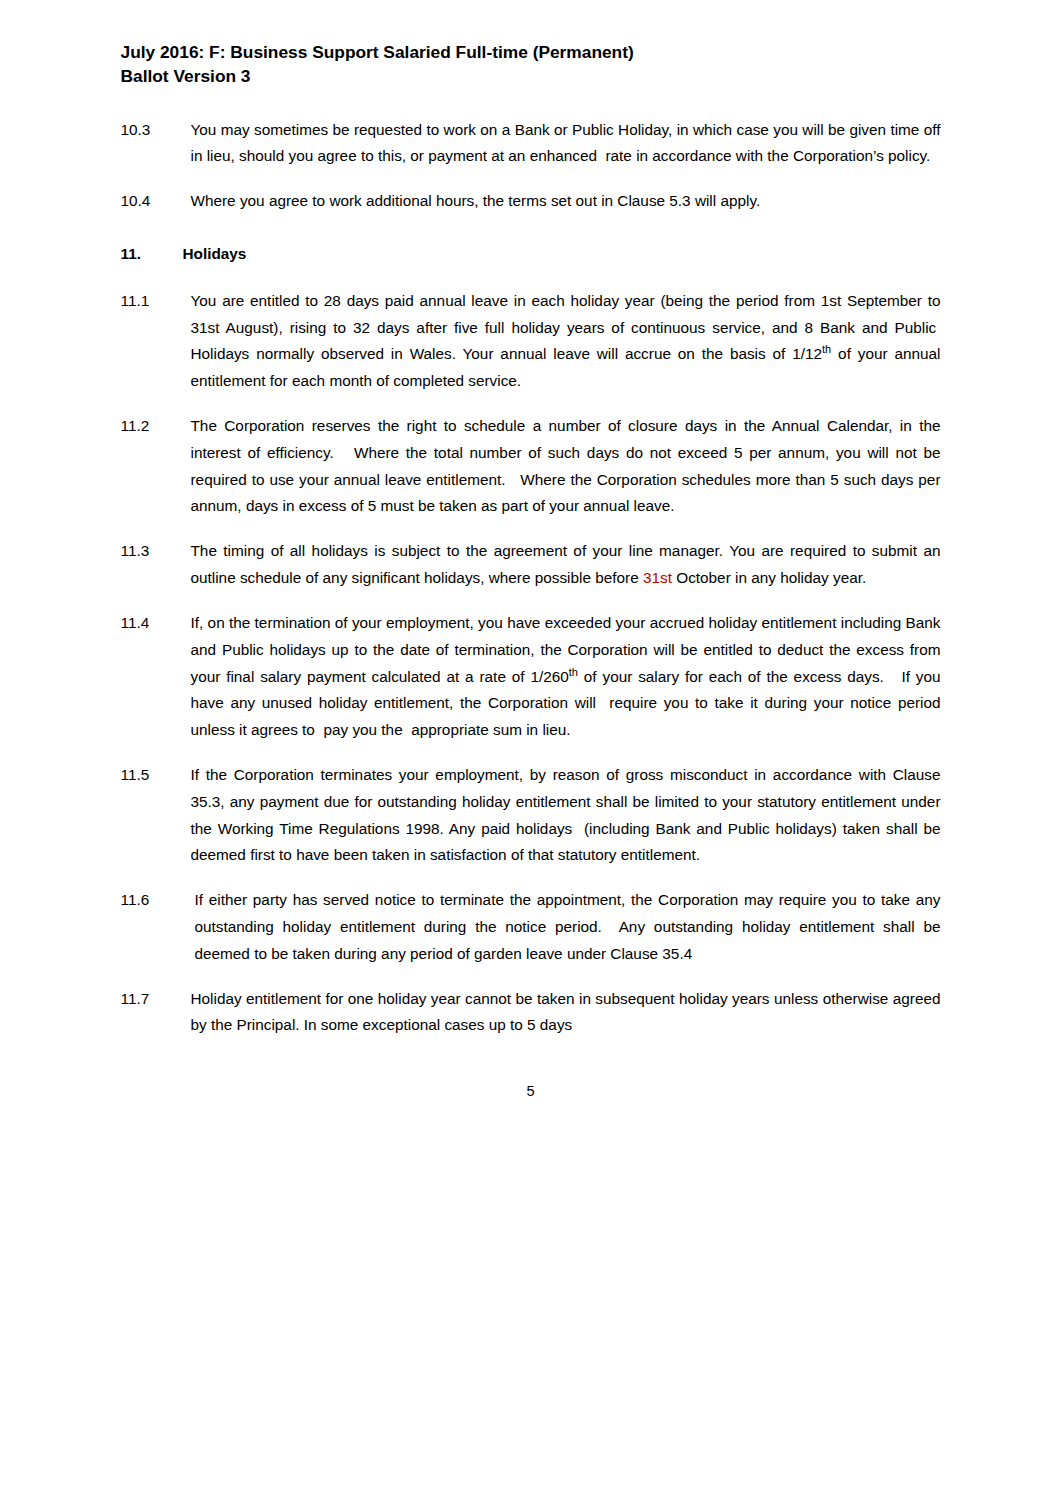July 2016: F: Business Support Salaried Full-time (Permanent)
Ballot Version 3
10.3
You may sometimes be requested to work on a Bank or Public Holiday, in which case you will be given time off in lieu, should you agree to this, or payment at an enhanced rate in accordance with the Corporation’s policy.
10.4
Where you agree to work additional hours, the terms set out in Clause 5.3 will apply.
11.
Holidays
11.1
You are entitled to 28 days paid annual leave in each holiday year (being the period from 1st September to 31st August), rising to 32 days after five full holiday years of continuous service, and 8 Bank and Public Holidays normally observed in Wales. Your annual leave will accrue on the basis of 1/12th of your annual entitlement for each month of completed service.
11.2
The Corporation reserves the right to schedule a number of closure days in the Annual Calendar, in the interest of efficiency. Where the total number of such days do not exceed 5 per annum, you will not be required to use your annual leave entitlement. Where the Corporation schedules more than 5 such days per annum, days in excess of 5 must be taken as part of your annual leave.
11.3
The timing of all holidays is subject to the agreement of your line manager. You are required to submit an outline schedule of any significant holidays, where possible before 31st October in any holiday year.
11.4
If, on the termination of your employment, you have exceeded your accrued holiday entitlement including Bank and Public holidays up to the date of termination, the Corporation will be entitled to deduct the excess from your final salary payment calculated at a rate of 1/260th of your salary for each of the excess days. If you have any unused holiday entitlement, the Corporation will require you to take it during your notice period unless it agrees to pay you the appropriate sum in lieu.
11.5
If the Corporation terminates your employment, by reason of gross misconduct in accordance with Clause 35.3, any payment due for outstanding holiday entitlement shall be limited to your statutory entitlement under the Working Time Regulations 1998. Any paid holidays (including Bank and Public holidays) taken shall be deemed first to have been taken in satisfaction of that statutory entitlement.
11.6
If either party has served notice to terminate the appointment, the Corporation may require you to take any outstanding holiday entitlement during the notice period. Any outstanding holiday entitlement shall be deemed to be taken during any period of garden leave under Clause 35.4
11.7
Holiday entitlement for one holiday year cannot be taken in subsequent holiday years unless otherwise agreed by the Principal. In some exceptional cases up to 5 days
5